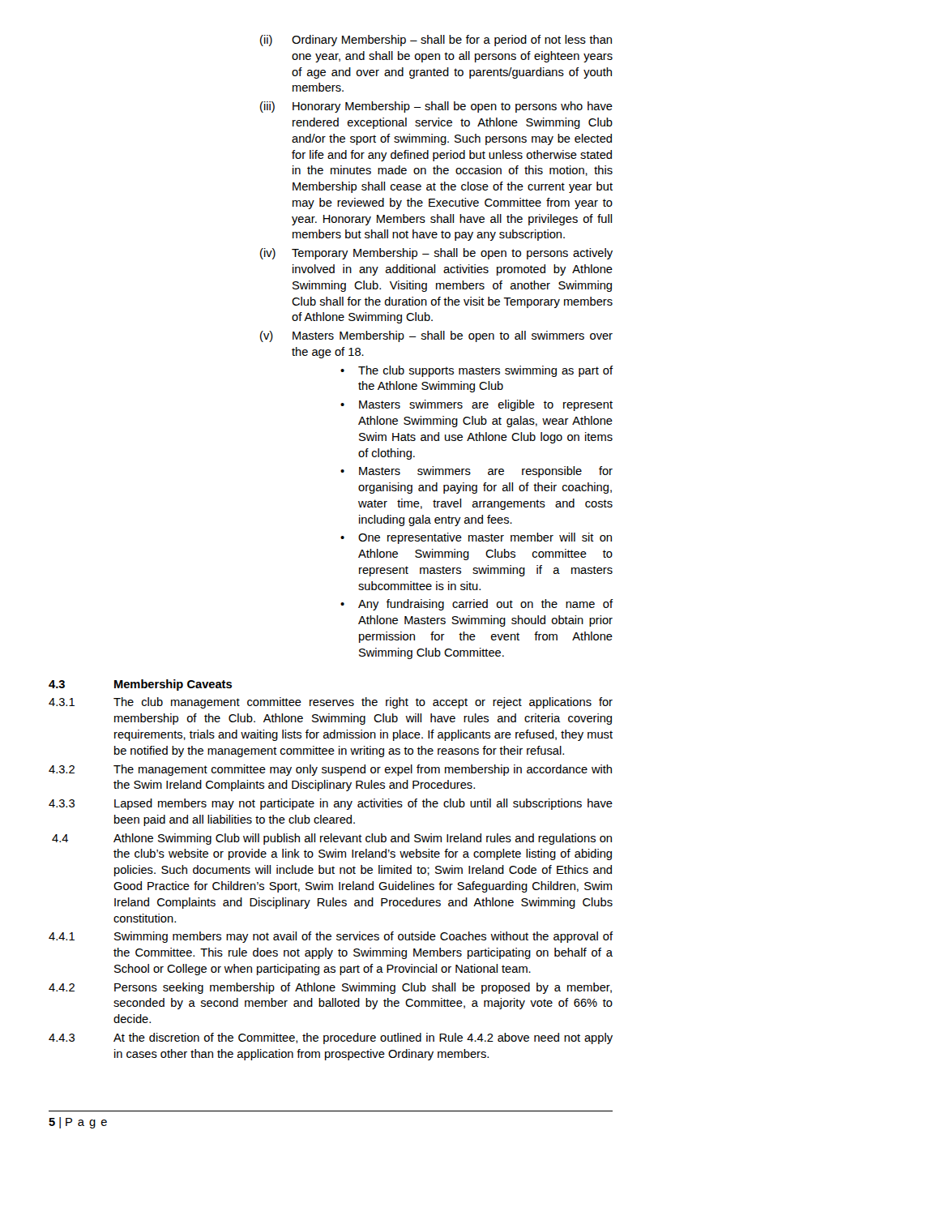(ii)
Ordinary Membership – shall be for a period of not less than one year, and shall be open to all persons of eighteen years of age and over and granted to parents/guardians of youth members.
(iii)
Honorary Membership – shall be open to persons who have rendered exceptional service to Athlone Swimming Club and/or the sport of swimming. Such persons may be elected for life and for any defined period but unless otherwise stated in the minutes made on the occasion of this motion, this Membership shall cease at the close of the current year but may be reviewed by the Executive Committee from year to year. Honorary Members shall have all the privileges of full members but shall not have to pay any subscription.
(iv)
Temporary Membership – shall be open to persons actively involved in any additional activities promoted by Athlone Swimming Club. Visiting members of another Swimming Club shall for the duration of the visit be Temporary members of Athlone Swimming Club.
(v)
Masters Membership – shall be open to all swimmers over the age of 18.
The club supports masters swimming as part of the Athlone Swimming Club
Masters swimmers are eligible to represent Athlone Swimming Club at galas, wear Athlone Swim Hats and use Athlone Club logo on items of clothing.
Masters swimmers are responsible for organising and paying for all of their coaching, water time, travel arrangements and costs including gala entry and fees.
One representative master member will sit on Athlone Swimming Clubs committee to represent masters swimming if a masters subcommittee is in situ.
Any fundraising carried out on the name of Athlone Masters Swimming should obtain prior permission for the event from Athlone Swimming Club Committee.
4.3
Membership Caveats
4.3.1
The club management committee reserves the right to accept or reject applications for membership of the Club. Athlone Swimming Club will have rules and criteria covering requirements, trials and waiting lists for admission in place. If applicants are refused, they must be notified by the management committee in writing as to the reasons for their refusal.
4.3.2
The management committee may only suspend or expel from membership in accordance with the Swim Ireland Complaints and Disciplinary Rules and Procedures.
4.3.3
Lapsed members may not participate in any activities of the club until all subscriptions have been paid and all liabilities to the club cleared.
4.4
Athlone Swimming Club will publish all relevant club and Swim Ireland rules and regulations on the club’s website or provide a link to Swim Ireland’s website for a complete listing of abiding policies. Such documents will include but not be limited to; Swim Ireland Code of Ethics and Good Practice for Children’s Sport, Swim Ireland Guidelines for Safeguarding Children, Swim Ireland Complaints and Disciplinary Rules and Procedures and Athlone Swimming Clubs constitution.
4.4.1
Swimming members may not avail of the services of outside Coaches without the approval of the Committee. This rule does not apply to Swimming Members participating on behalf of a School or College or when participating as part of a Provincial or National team.
4.4.2
Persons seeking membership of Athlone Swimming Club shall be proposed by a member, seconded by a second member and balloted by the Committee, a majority vote of 66% to decide.
4.4.3
At the discretion of the Committee, the procedure outlined in Rule 4.4.2 above need not apply in cases other than the application from prospective Ordinary members.
5 | P a g e